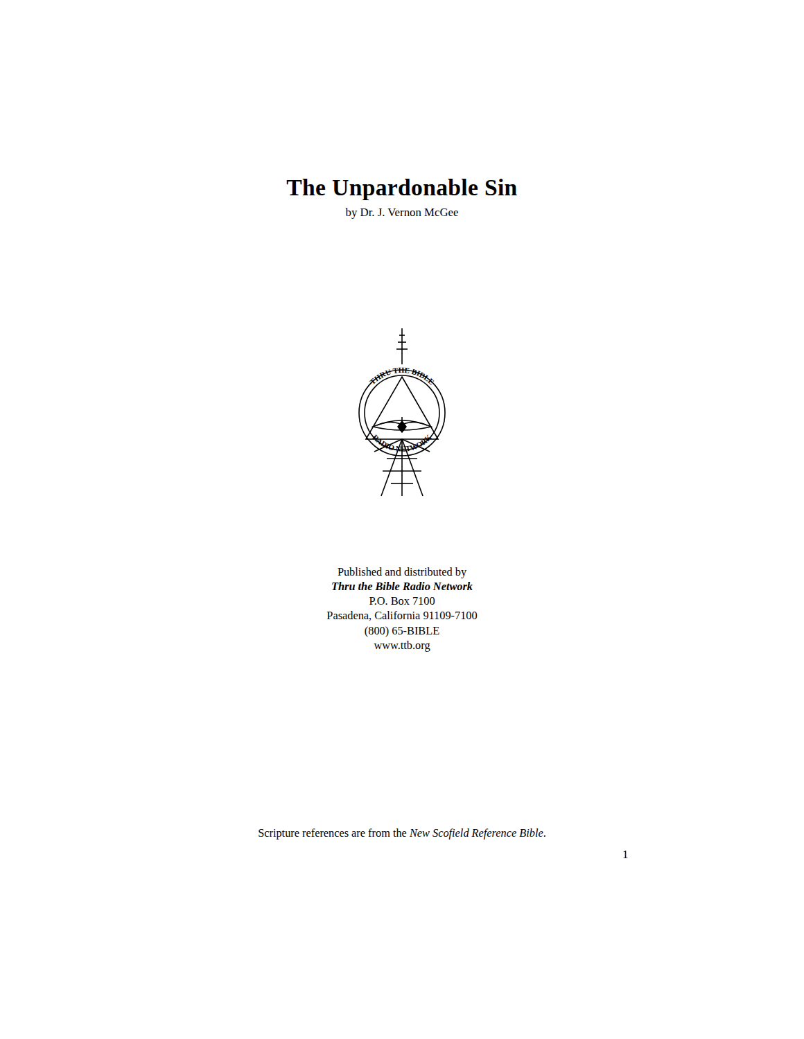The Unpardonable Sin
by Dr. J. Vernon McGee
THRU THE BIBLE RADIO NETWORK
Published and distributed by
Thru the Bible Radio Network
P.O. Box 7100
Pasadena, California 91109-7100
(800) 65-BIBLE
www.ttb.org
Scripture references are from the New Scofield Reference Bible.
1